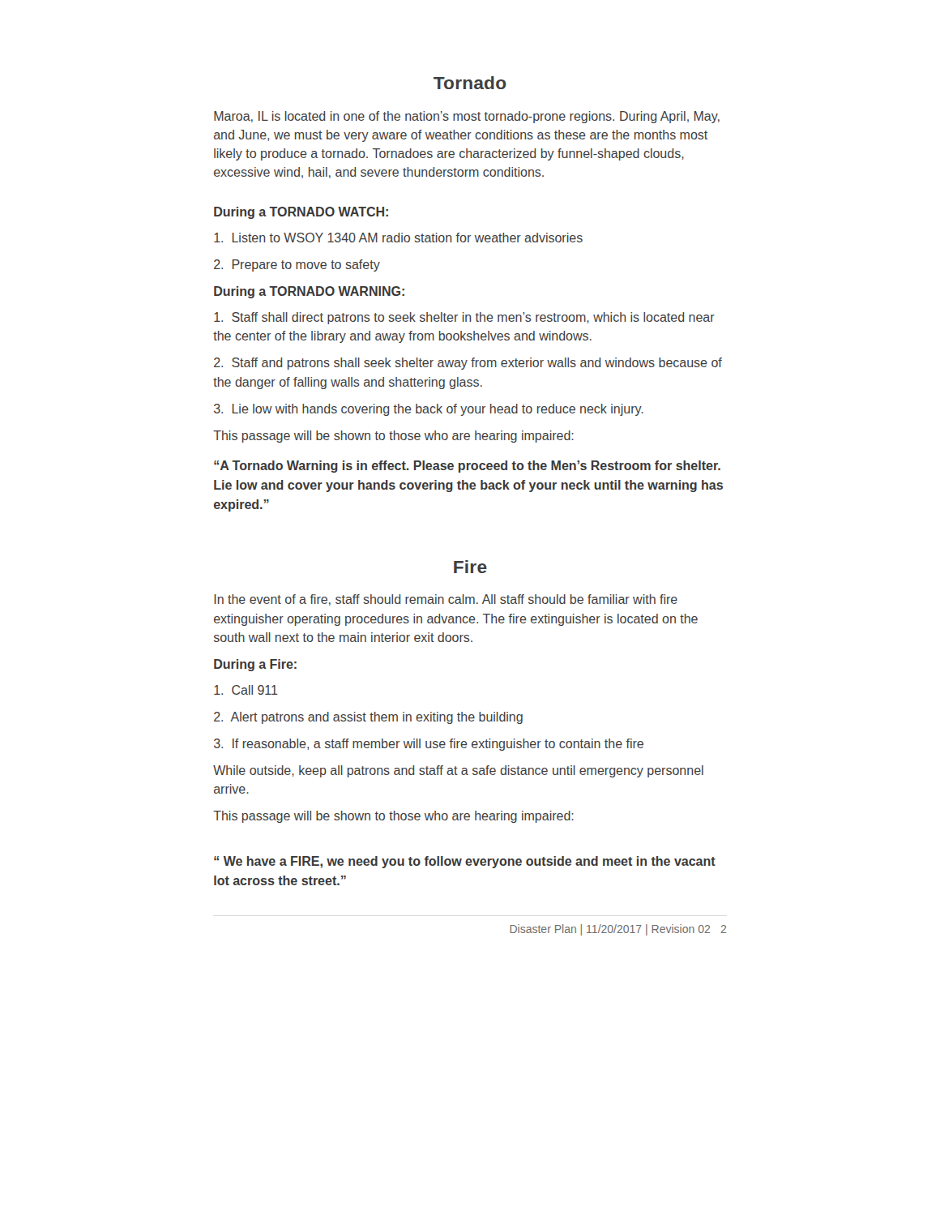Tornado
Maroa, IL is located in one of the nation’s most tornado-prone regions. During April, May, and June, we must be very aware of weather conditions as these are the months most likely to produce a tornado. Tornadoes are characterized by funnel-shaped clouds, excessive wind, hail, and severe thunderstorm conditions.
During a TORNADO WATCH:
1. Listen to WSOY 1340 AM radio station for weather advisories
2. Prepare to move to safety
During a TORNADO WARNING:
1. Staff shall direct patrons to seek shelter in the men’s restroom, which is located near the center of the library and away from bookshelves and windows.
2. Staff and patrons shall seek shelter away from exterior walls and windows because of the danger of falling walls and shattering glass.
3. Lie low with hands covering the back of your head to reduce neck injury.
This passage will be shown to those who are hearing impaired:
“A Tornado Warning is in effect. Please proceed to the Men’s Restroom for shelter. Lie low and cover your hands covering the back of your neck until the warning has expired.”
Fire
In the event of a fire, staff should remain calm. All staff should be familiar with fire extinguisher operating procedures in advance. The fire extinguisher is located on the south wall next to the main interior exit doors.
During a Fire:
1. Call 911
2. Alert patrons and assist them in exiting the building
3. If reasonable, a staff member will use fire extinguisher to contain the fire
While outside, keep all patrons and staff at a safe distance until emergency personnel arrive.
This passage will be shown to those who are hearing impaired:
“ We have a FIRE, we need you to follow everyone outside and meet in the vacant lot across the street.”
Disaster Plan | 11/20/2017 | Revision 02 2